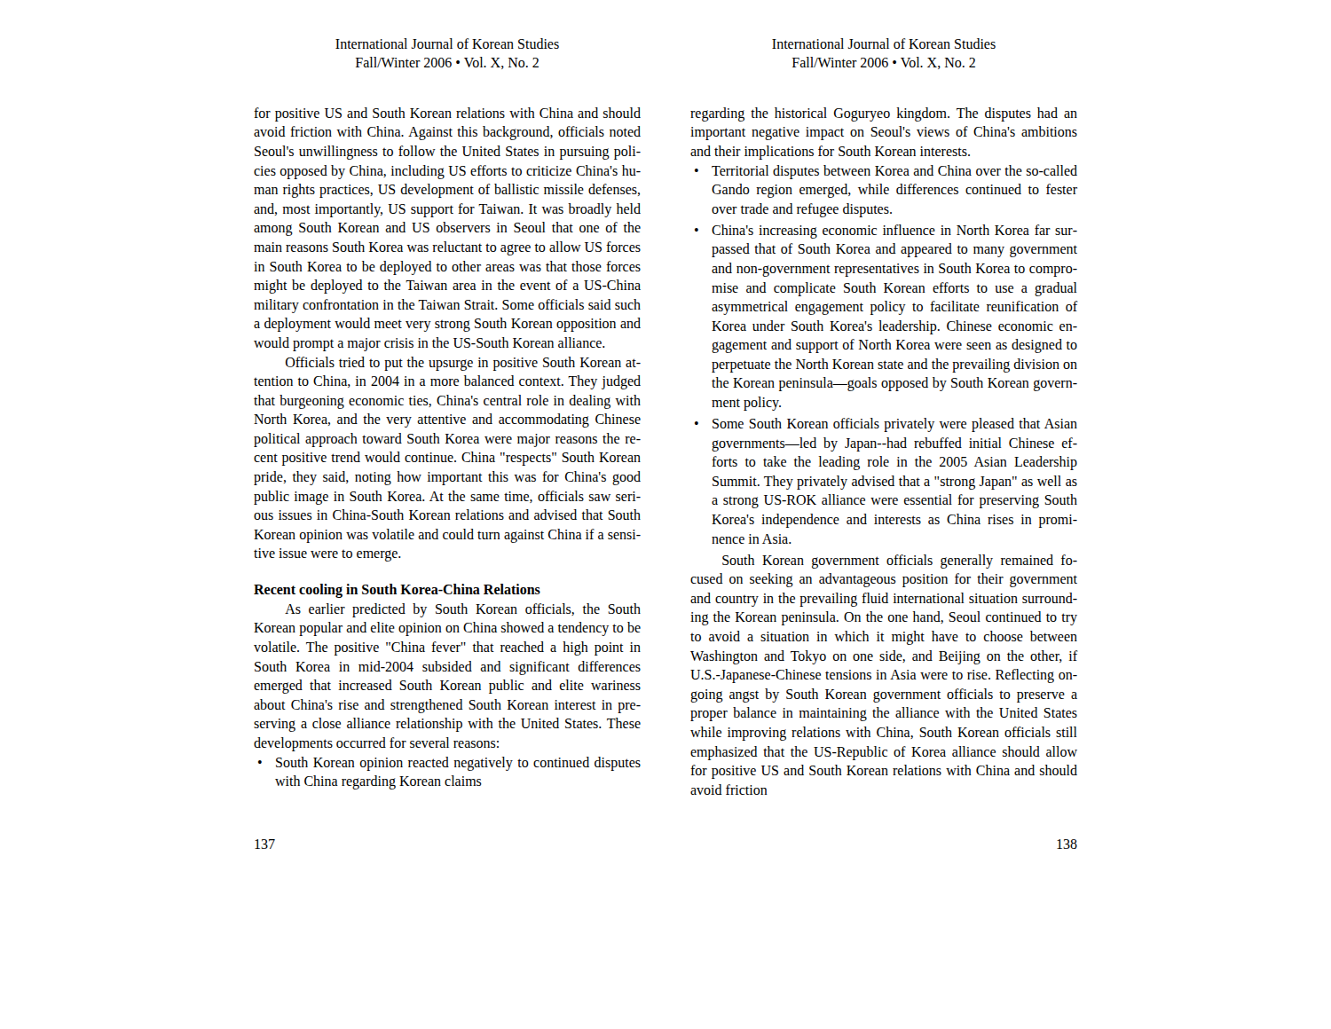International Journal of Korean Studies Fall/Winter 2006 • Vol. X, No. 2
for positive US and South Korean relations with China and should avoid friction with China. Against this background, officials noted Seoul's unwillingness to follow the United States in pursuing policies opposed by China, including US efforts to criticize China's human rights practices, US development of ballistic missile defenses, and, most importantly, US support for Taiwan. It was broadly held among South Korean and US observers in Seoul that one of the main reasons South Korea was reluctant to agree to allow US forces in South Korea to be deployed to other areas was that those forces might be deployed to the Taiwan area in the event of a US-China military confrontation in the Taiwan Strait. Some officials said such a deployment would meet very strong South Korean opposition and would prompt a major crisis in the US-South Korean alliance.
Officials tried to put the upsurge in positive South Korean attention to China, in 2004 in a more balanced context. They judged that burgeoning economic ties, China's central role in dealing with North Korea, and the very attentive and accommodating Chinese political approach toward South Korea were major reasons the recent positive trend would continue. China "respects" South Korean pride, they said, noting how important this was for China's good public image in South Korea. At the same time, officials saw serious issues in China-South Korean relations and advised that South Korean opinion was volatile and could turn against China if a sensitive issue were to emerge.
Recent cooling in South Korea-China Relations
As earlier predicted by South Korean officials, the South Korean popular and elite opinion on China showed a tendency to be volatile. The positive "China fever" that reached a high point in South Korea in mid-2004 subsided and significant differences emerged that increased South Korean public and elite wariness about China's rise and strengthened South Korean interest in preserving a close alliance relationship with the United States. These developments occurred for several reasons:
South Korean opinion reacted negatively to continued disputes with China regarding Korean claims
137
International Journal of Korean Studies Fall/Winter 2006 • Vol. X, No. 2
regarding the historical Goguryeo kingdom. The disputes had an important negative impact on Seoul's views of China's ambitions and their implications for South Korean interests.
Territorial disputes between Korea and China over the so-called Gando region emerged, while differences continued to fester over trade and refugee disputes.
China's increasing economic influence in North Korea far surpassed that of South Korea and appeared to many government and non-government representatives in South Korea to compromise and complicate South Korean efforts to use a gradual asymmetrical engagement policy to facilitate reunification of Korea under South Korea's leadership. Chinese economic engagement and support of North Korea were seen as designed to perpetuate the North Korean state and the prevailing division on the Korean peninsula—goals opposed by South Korean government policy.
Some South Korean officials privately were pleased that Asian governments—led by Japan--had rebuffed initial Chinese efforts to take the leading role in the 2005 Asian Leadership Summit. They privately advised that a "strong Japan" as well as a strong US-ROK alliance were essential for preserving South Korea's independence and interests as China rises in prominence in Asia.
South Korean government officials generally remained focused on seeking an advantageous position for their government and country in the prevailing fluid international situation surrounding the Korean peninsula. On the one hand, Seoul continued to try to avoid a situation in which it might have to choose between Washington and Tokyo on one side, and Beijing on the other, if U.S.-Japanese-Chinese tensions in Asia were to rise. Reflecting ongoing angst by South Korean government officials to preserve a proper balance in maintaining the alliance with the United States while improving relations with China, South Korean officials still emphasized that the US-Republic of Korea alliance should allow for positive US and South Korean relations with China and should avoid friction
138